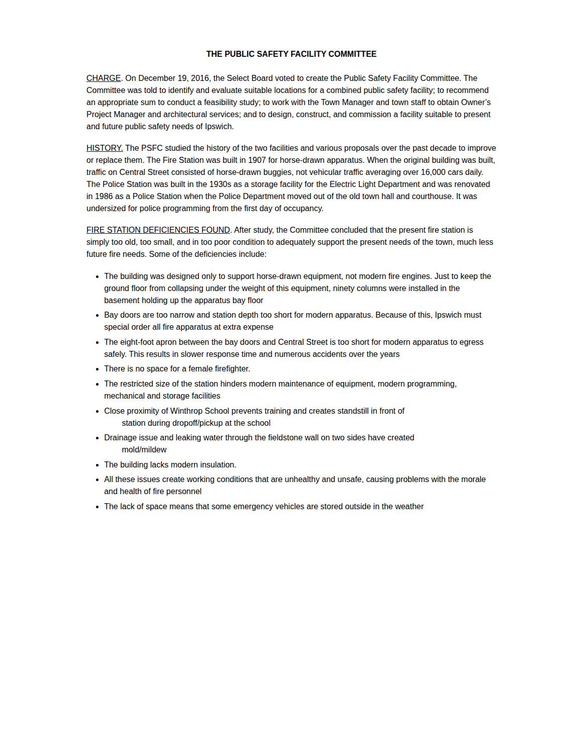THE PUBLIC SAFETY FACILITY COMMITTEE
CHARGE. On December 19, 2016, the Select Board voted to create the Public Safety Facility Committee. The Committee was told to identify and evaluate suitable locations for a combined public safety facility; to recommend an appropriate sum to conduct a feasibility study; to work with the Town Manager and town staff to obtain Owner’s Project Manager and architectural services; and to design, construct, and commission a facility suitable to present and future public safety needs of Ipswich.
HISTORY. The PSFC studied the history of the two facilities and various proposals over the past decade to improve or replace them. The Fire Station was built in 1907 for horse-drawn apparatus. When the original building was built, traffic on Central Street consisted of horse-drawn buggies, not vehicular traffic averaging over 16,000 cars daily. The Police Station was built in the 1930s as a storage facility for the Electric Light Department and was renovated in 1986 as a Police Station when the Police Department moved out of the old town hall and courthouse. It was undersized for police programming from the first day of occupancy.
FIRE STATION DEFICIENCIES FOUND. After study, the Committee concluded that the present fire station is simply too old, too small, and in too poor condition to adequately support the present needs of the town, much less future fire needs. Some of the deficiencies include:
The building was designed only to support horse-drawn equipment, not modern fire engines. Just to keep the ground floor from collapsing under the weight of this equipment, ninety columns were installed in the basement holding up the apparatus bay floor
Bay doors are too narrow and station depth too short for modern apparatus. Because of this, Ipswich must special order all fire apparatus at extra expense
The eight-foot apron between the bay doors and Central Street is too short for modern apparatus to egress safely. This results in slower response time and numerous accidents over the years
There is no space for a female firefighter.
The restricted size of the station hinders modern maintenance of equipment, modern programming, mechanical and storage facilities
Close proximity of Winthrop School prevents training and creates standstill in front of station during dropoff/pickup at the school
Drainage issue and leaking water through the fieldstone wall on two sides have created mold/mildew
The building lacks modern insulation.
All these issues create working conditions that are unhealthy and unsafe, causing problems with the morale and health of fire personnel
The lack of space means that some emergency vehicles are stored outside in the weather